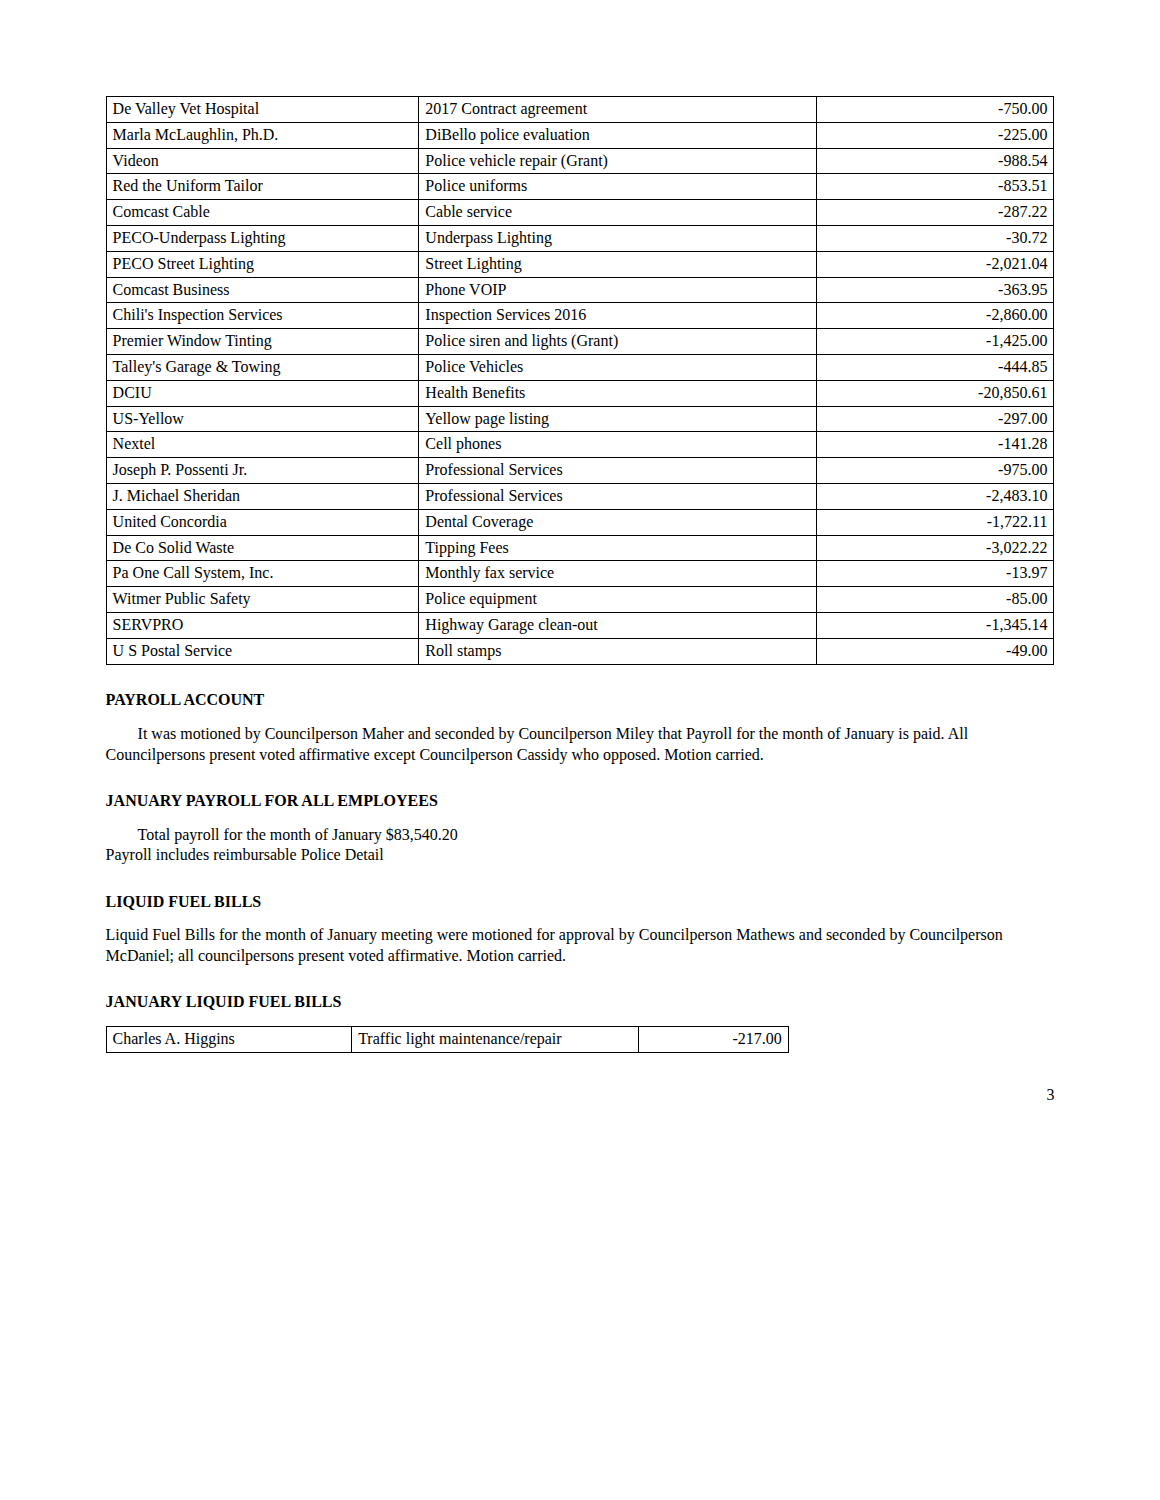| De Valley Vet Hospital | 2017 Contract agreement | -750.00 |
| Marla McLaughlin, Ph.D. | DiBello police evaluation | -225.00 |
| Videon | Police vehicle repair (Grant) | -988.54 |
| Red the Uniform Tailor | Police uniforms | -853.51 |
| Comcast Cable | Cable service | -287.22 |
| PECO-Underpass Lighting | Underpass Lighting | -30.72 |
| PECO Street Lighting | Street Lighting | -2,021.04 |
| Comcast Business | Phone VOIP | -363.95 |
| Chili's Inspection Services | Inspection Services 2016 | -2,860.00 |
| Premier Window Tinting | Police siren and lights (Grant) | -1,425.00 |
| Talley's Garage & Towing | Police Vehicles | -444.85 |
| DCIU | Health Benefits | -20,850.61 |
| US-Yellow | Yellow page listing | -297.00 |
| Nextel | Cell phones | -141.28 |
| Joseph P. Possenti Jr. | Professional Services | -975.00 |
| J. Michael Sheridan | Professional Services | -2,483.10 |
| United Concordia | Dental Coverage | -1,722.11 |
| De Co Solid Waste | Tipping Fees | -3,022.22 |
| Pa One Call System, Inc. | Monthly fax service | -13.97 |
| Witmer Public Safety | Police equipment | -85.00 |
| SERVPRO | Highway Garage clean-out | -1,345.14 |
| U S Postal Service | Roll stamps | -49.00 |
PAYROLL ACCOUNT
It was motioned by Councilperson Maher and seconded by Councilperson Miley that Payroll for the month of January is paid. All Councilpersons present voted affirmative except Councilperson Cassidy who opposed. Motion carried.
JANUARY PAYROLL FOR ALL EMPLOYEES
Total payroll for the month of January $83,540.20
Payroll includes reimbursable Police Detail
LIQUID FUEL BILLS
Liquid Fuel Bills for the month of January meeting were motioned for approval by Councilperson Mathews and seconded by Councilperson McDaniel; all councilpersons present voted affirmative. Motion carried.
JANUARY LIQUID FUEL BILLS
| Charles A. Higgins | Traffic light maintenance/repair | -217.00 |
3